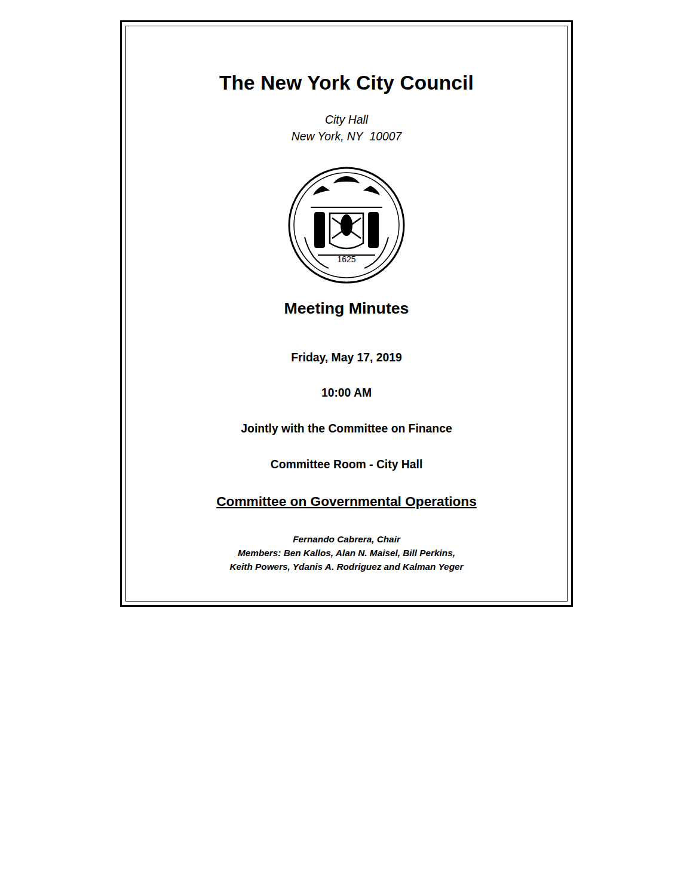The New York City Council
City Hall
New York, NY 10007
Meeting Minutes
Friday, May 17, 2019
10:00 AM
Jointly with the Committee on Finance
Committee Room - City Hall
Committee on Governmental Operations
Fernando Cabrera, Chair
Members: Ben Kallos, Alan N. Maisel, Bill Perkins,
Keith Powers, Ydanis A. Rodriguez and Kalman Yeger